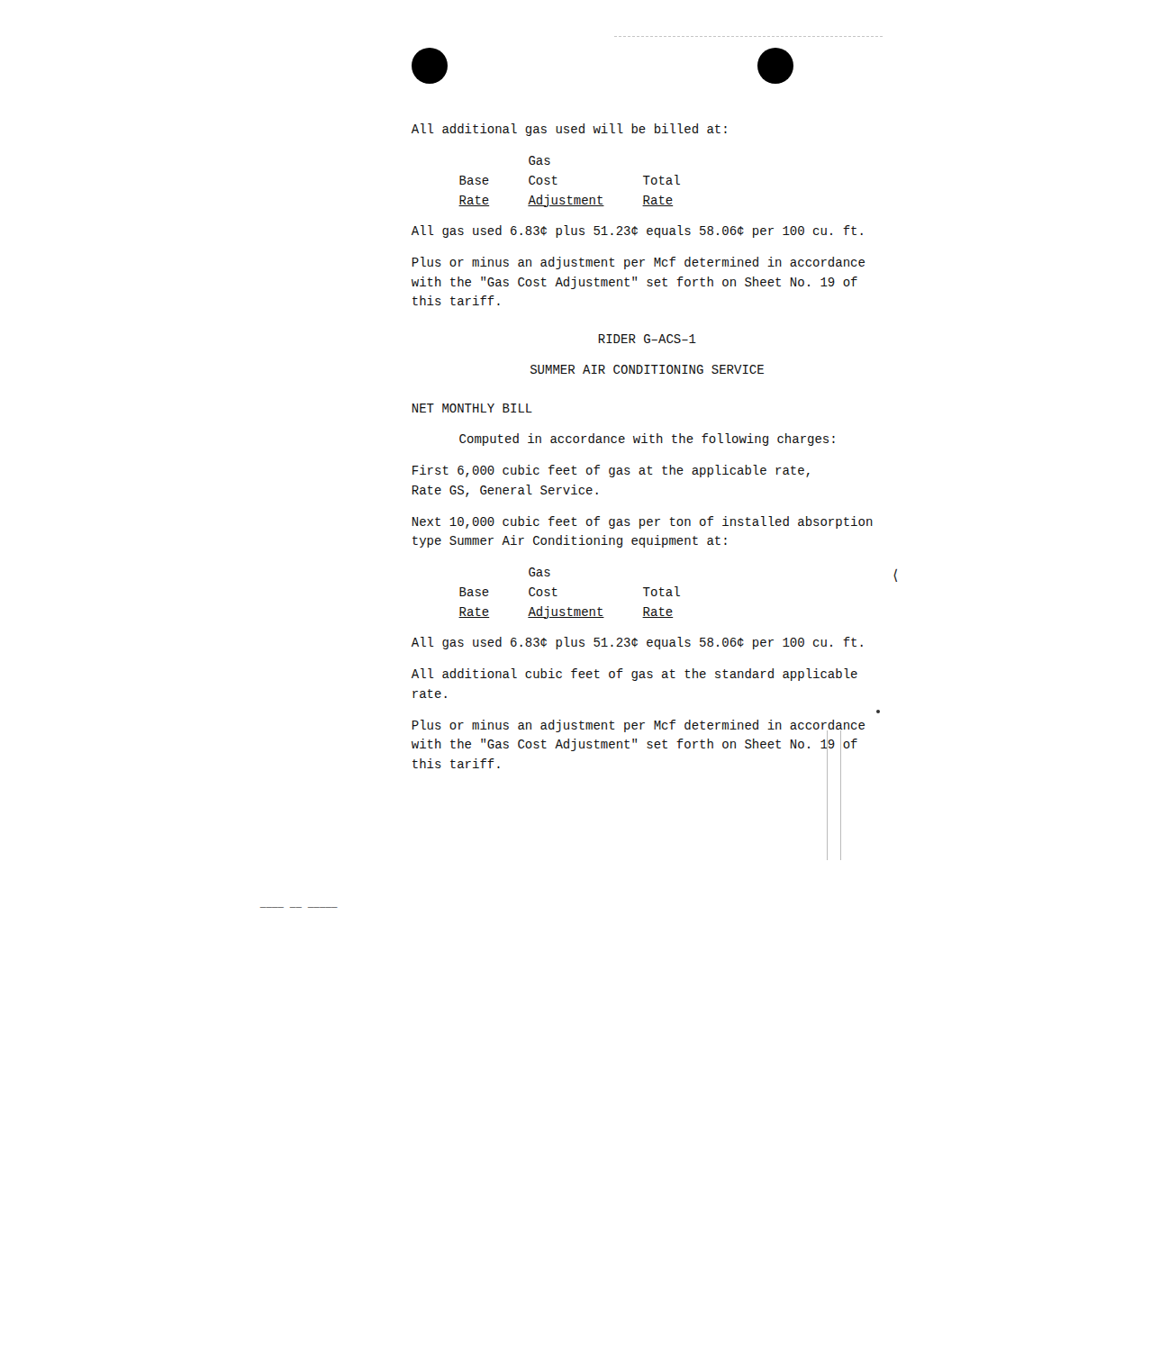All additional gas used will be billed at:
| | Gas | |
| Base | Cost | Total |
| Rate | Adjustment | Rate |
All gas used 6.83¢ plus 51.23¢ equals 58.06¢ per 100 cu. ft.
Plus or minus an adjustment per Mcf determined in accordance with the "Gas Cost Adjustment" set forth on Sheet No. 19 of this tariff.
RIDER G–ACS–1
SUMMER AIR CONDITIONING SERVICE
NET MONTHLY BILL
Computed in accordance with the following charges:
First 6,000 cubic feet of gas at the applicable rate,
Rate GS, General Service.
Next 10,000 cubic feet of gas per ton of installed absorption type Summer Air Conditioning equipment at:
| | Gas | |
| Base | Cost | Total |
| Rate | Adjustment | Rate |
All gas used 6.83¢ plus 51.23¢ equals 58.06¢ per 100 cu. ft.
All additional cubic feet of gas at the standard applicable rate.
Plus or minus an adjustment per Mcf determined in accordance with the "Gas Cost Adjustment" set forth on Sheet No. 19 of this tariff.
⟨
———— —— —————